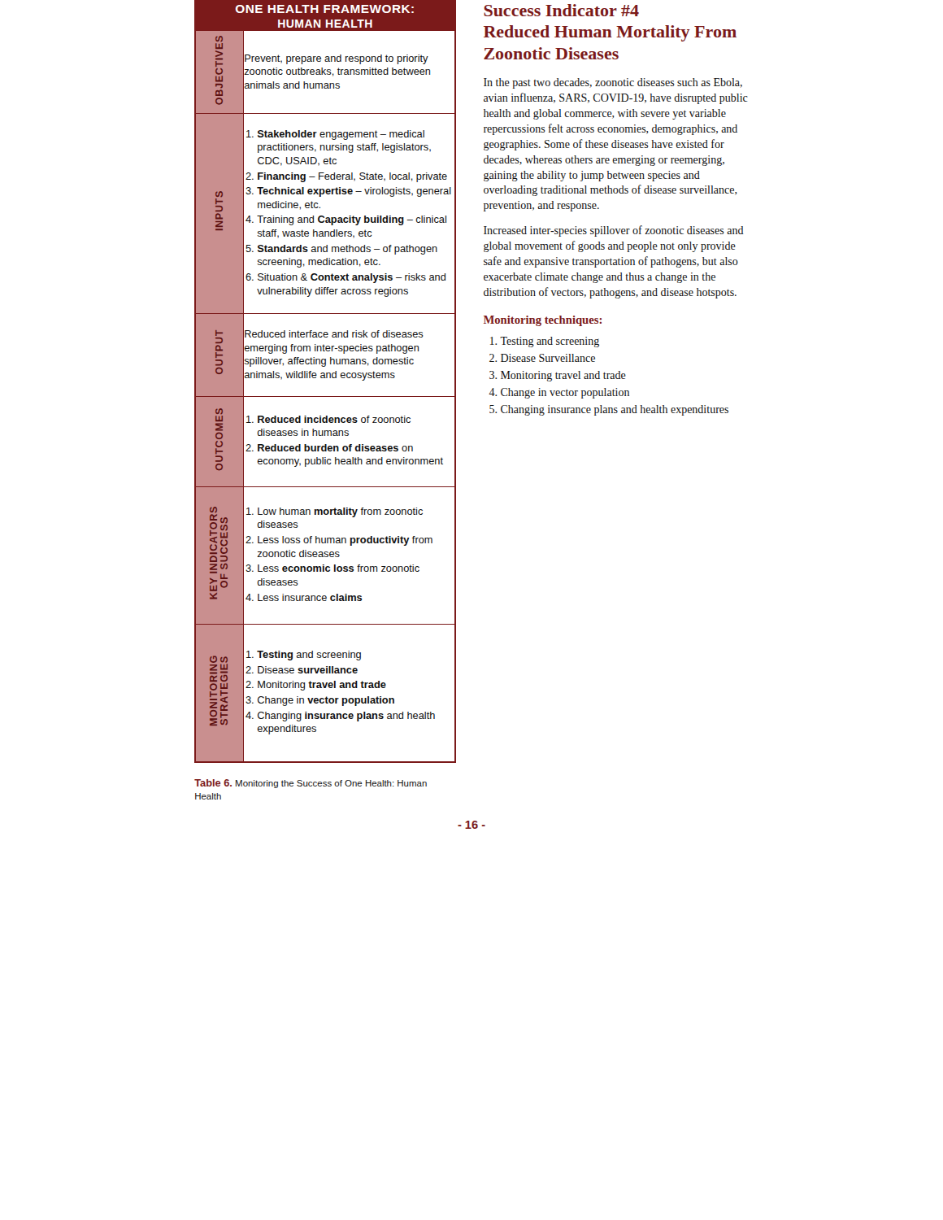| ONE HEALTH FRAMEWORK: HUMAN HEALTH |
| OBJECTIVES | Prevent, prepare and respond to priority zoonotic outbreaks, transmitted between animals and humans |
| INPUTS | Stakeholder engagement – medical practitioners, nursing staff, legislators, CDC, USAID, etc Financing – Federal, State, local, private Technical expertise – virologists, general medicine, etc. Training and Capacity building – clinical staff, waste handlers, etc Standards and methods – of pathogen screening, medication, etc. Situation & Context analysis – risks and vulnerability differ across regions |
| OUTPUT | Reduced interface and risk of diseases emerging from inter-species pathogen spillover, affecting humans, domestic animals, wildlife and ecosystems |
| OUTCOMES | Reduced incidences of zoonotic diseases in humans Reduced burden of diseases on economy, public health and environment |
| KEY INDICATORS OF SUCCESS | Low human mortality from zoonotic diseases Less loss of human productivity from zoonotic diseases Less economic loss from zoonotic diseases Less insurance claims |
| MONITORING STRATEGIES | Testing and screening Disease surveillance Monitoring travel and trade Change in vector population Changing insurance plans and health expenditures |
Success Indicator #4
Reduced Human Mortality From Zoonotic Diseases
In the past two decades, zoonotic diseases such as Ebola, avian influenza, SARS, COVID-19, have disrupted public health and global commerce, with severe yet variable repercussions felt across economies, demographics, and geographies. Some of these diseases have existed for decades, whereas others are emerging or reemerging, gaining the ability to jump between species and overloading traditional methods of disease surveillance, prevention, and response.
Increased inter-species spillover of zoonotic diseases and global movement of goods and people not only provide safe and expansive transportation of pathogens, but also exacerbate climate change and thus a change in the distribution of vectors, pathogens, and disease hotspots.
Monitoring techniques:
Testing and screening
Disease Surveillance
Monitoring travel and trade
Change in vector population
Changing insurance plans and health expenditures
Table 6. Monitoring the Success of One Health: Human Health
- 16 -